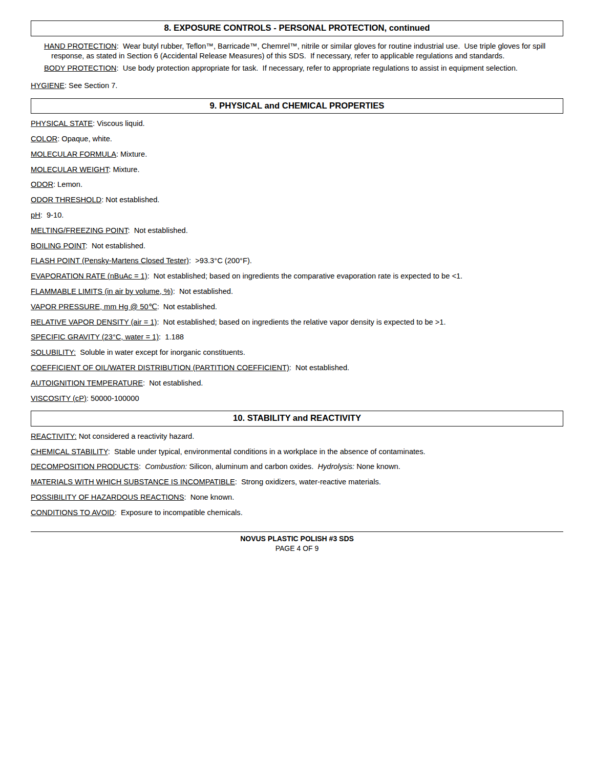8. EXPOSURE CONTROLS - PERSONAL PROTECTION, continued
HAND PROTECTION: Wear butyl rubber, Teflon™, Barricade™, Chemrel™, nitrile or similar gloves for routine industrial use. Use triple gloves for spill response, as stated in Section 6 (Accidental Release Measures) of this SDS. If necessary, refer to applicable regulations and standards.
BODY PROTECTION: Use body protection appropriate for task. If necessary, refer to appropriate regulations to assist in equipment selection.
HYGIENE: See Section 7.
9. PHYSICAL and CHEMICAL PROPERTIES
PHYSICAL STATE: Viscous liquid.
COLOR: Opaque, white.
MOLECULAR FORMULA: Mixture.
MOLECULAR WEIGHT: Mixture.
ODOR: Lemon.
ODOR THRESHOLD: Not established.
pH: 9-10.
MELTING/FREEZING POINT: Not established.
BOILING POINT: Not established.
FLASH POINT (Pensky-Martens Closed Tester): >93.3°C (200°F).
EVAPORATION RATE (nBuAc = 1): Not established; based on ingredients the comparative evaporation rate is expected to be <1.
FLAMMABLE LIMITS (in air by volume, %): Not established.
VAPOR PRESSURE, mm Hg @ 50℃: Not established.
RELATIVE VAPOR DENSITY (air = 1): Not established; based on ingredients the relative vapor density is expected to be >1.
SPECIFIC GRAVITY (23°C, water = 1): 1.188
SOLUBILITY: Soluble in water except for inorganic constituents.
COEFFICIENT OF OIL/WATER DISTRIBUTION (PARTITION COEFFICIENT): Not established.
AUTOIGNITION TEMPERATURE: Not established.
VISCOSITY (cP): 50000-100000
10. STABILITY and REACTIVITY
REACTIVITY: Not considered a reactivity hazard.
CHEMICAL STABILITY: Stable under typical, environmental conditions in a workplace in the absence of contaminates.
DECOMPOSITION PRODUCTS: Combustion: Silicon, aluminum and carbon oxides. Hydrolysis: None known.
MATERIALS WITH WHICH SUBSTANCE IS INCOMPATIBLE: Strong oxidizers, water-reactive materials.
POSSIBILITY OF HAZARDOUS REACTIONS: None known.
CONDITIONS TO AVOID: Exposure to incompatible chemicals.
NOVUS PLASTIC POLISH #3 SDS
PAGE 4 OF 9